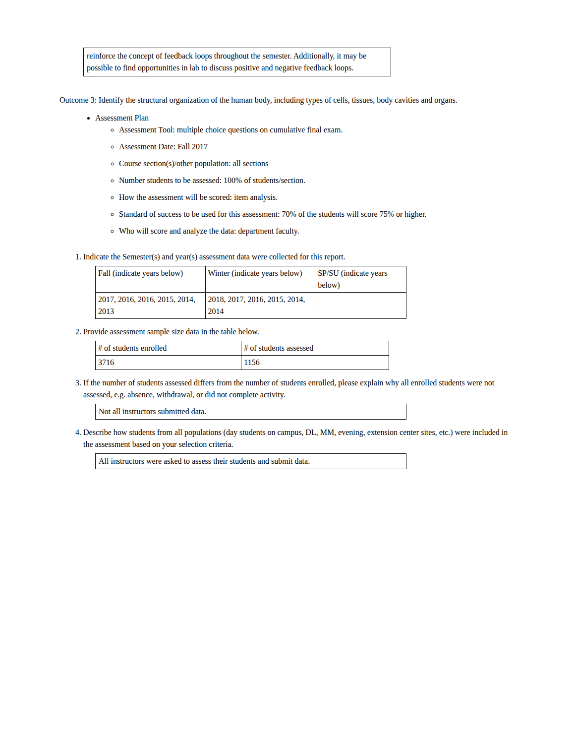reinforce the concept of feedback loops throughout the semester. Additionally, it may be possible to find opportunities in lab to discuss positive and negative feedback loops.
Outcome 3: Identify the structural organization of the human body, including types of cells, tissues, body cavities and organs.
Assessment Plan
Assessment Tool: multiple choice questions on cumulative final exam.
Assessment Date: Fall 2017
Course section(s)/other population: all sections
Number students to be assessed: 100% of students/section.
How the assessment will be scored: item analysis.
Standard of success to be used for this assessment: 70% of the students will score 75% or higher.
Who will score and analyze the data: department faculty.
Indicate the Semester(s) and year(s) assessment data were collected for this report.
| Fall (indicate years below) | Winter (indicate years below) | SP/SU (indicate years below) |
| --- | --- | --- |
| 2017, 2016, 2016, 2015, 2014, 2013 | 2018, 2017, 2016, 2015, 2014, 2014 | |
Provide assessment sample size data in the table below.
| # of students enrolled | # of students assessed |
| --- | --- |
| 3716 | 1156 |
If the number of students assessed differs from the number of students enrolled, please explain why all enrolled students were not assessed, e.g. absence, withdrawal, or did not complete activity.
Not all instructors submitted data.
Describe how students from all populations (day students on campus, DL, MM, evening, extension center sites, etc.) were included in the assessment based on your selection criteria.
All instructors were asked to assess their students and submit data.